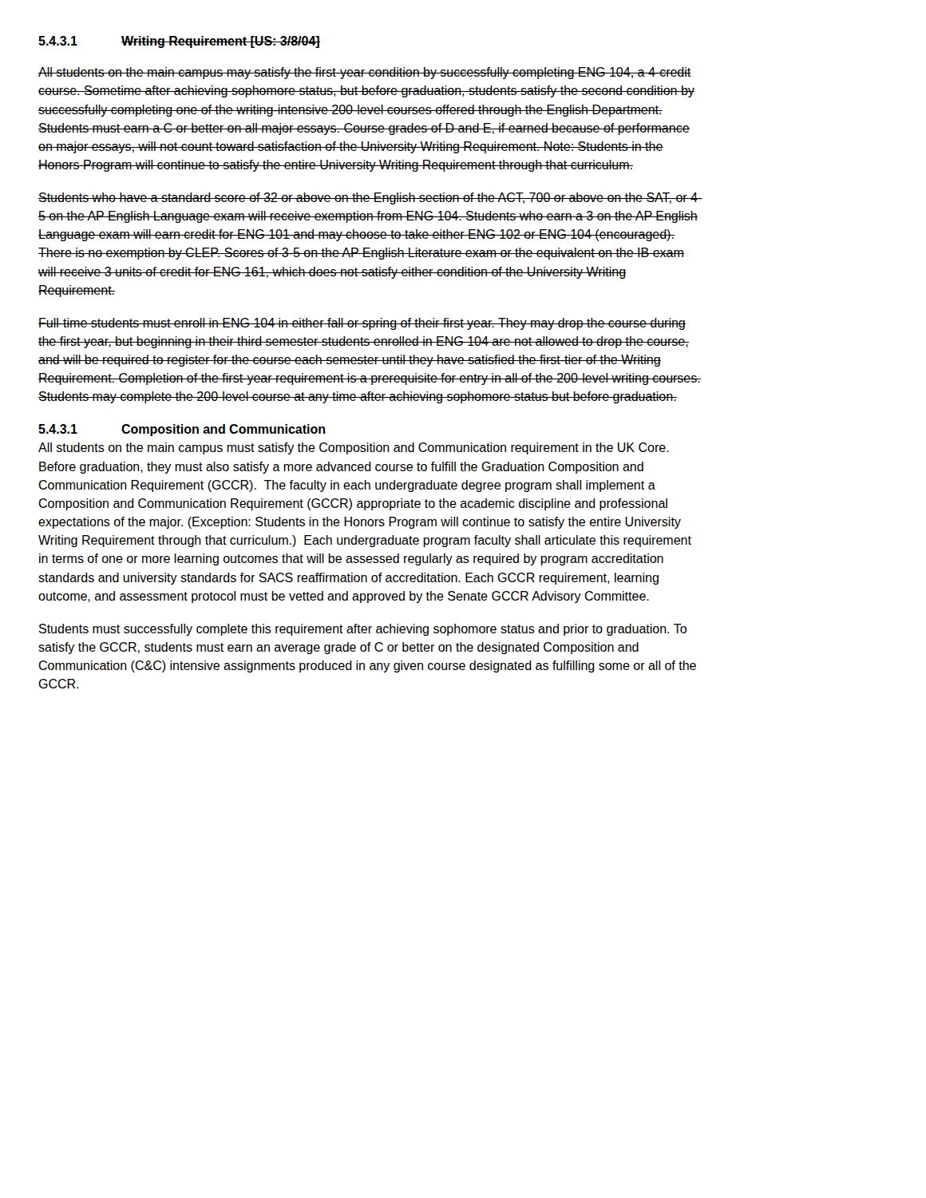5.4.3.1 Writing Requirement [US: 3/8/04]
All students on the main campus may satisfy the first-year condition by successfully completing ENG 104, a 4-credit course. Sometime after achieving sophomore status, but before graduation, students satisfy the second condition by successfully completing one of the writing-intensive 200-level courses offered through the English Department. Students must earn a C or better on all major essays. Course grades of D and E, if earned because of performance on major essays, will not count toward satisfaction of the University Writing Requirement. Note: Students in the Honors Program will continue to satisfy the entire University Writing Requirement through that curriculum.
Students who have a standard score of 32 or above on the English section of the ACT, 700 or above on the SAT, or 4-5 on the AP English Language exam will receive exemption from ENG 104. Students who earn a 3 on the AP English Language exam will earn credit for ENG 101 and may choose to take either ENG 102 or ENG 104 (encouraged). There is no exemption by CLEP. Scores of 3-5 on the AP English Literature exam or the equivalent on the IB exam will receive 3 units of credit for ENG 161, which does not satisfy either condition of the University Writing Requirement.
Full-time students must enroll in ENG 104 in either fall or spring of their first year. They may drop the course during the first year, but beginning in their third semester students enrolled in ENG 104 are not allowed to drop the course, and will be required to register for the course each semester until they have satisfied the first-tier of the Writing Requirement. Completion of the first-year requirement is a prerequisite for entry in all of the 200-level writing courses. Students may complete the 200-level course at any time after achieving sophomore status but before graduation.
5.4.3.1 Composition and Communication
All students on the main campus must satisfy the Composition and Communication requirement in the UK Core. Before graduation, they must also satisfy a more advanced course to fulfill the Graduation Composition and Communication Requirement (GCCR). The faculty in each undergraduate degree program shall implement a Composition and Communication Requirement (GCCR) appropriate to the academic discipline and professional expectations of the major. (Exception: Students in the Honors Program will continue to satisfy the entire University Writing Requirement through that curriculum.) Each undergraduate program faculty shall articulate this requirement in terms of one or more learning outcomes that will be assessed regularly as required by program accreditation standards and university standards for SACS reaffirmation of accreditation. Each GCCR requirement, learning outcome, and assessment protocol must be vetted and approved by the Senate GCCR Advisory Committee.
Students must successfully complete this requirement after achieving sophomore status and prior to graduation. To satisfy the GCCR, students must earn an average grade of C or better on the designated Composition and Communication (C&C) intensive assignments produced in any given course designated as fulfilling some or all of the GCCR.